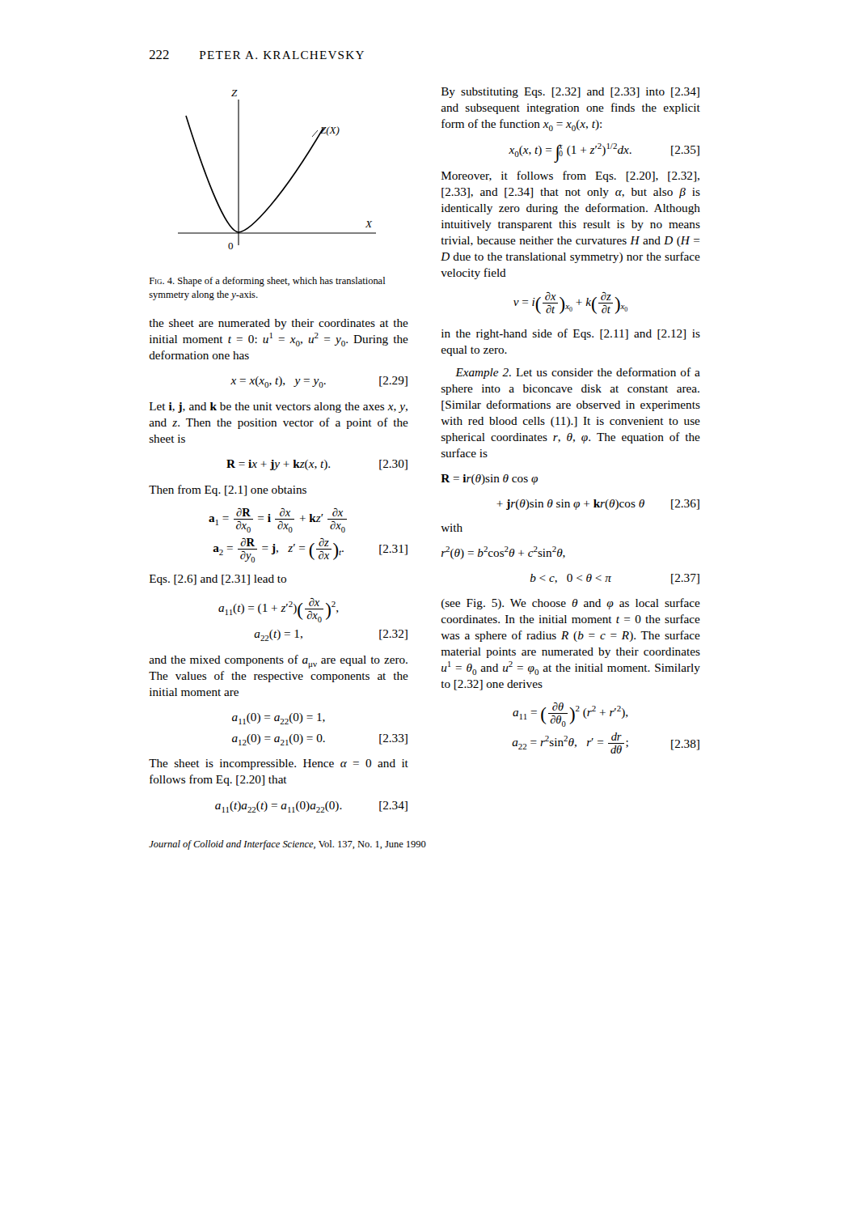222
PETER A. KRALCHEVSKY
Z X 0 Z(X)
Fig. 4. Shape of a deforming sheet, which has translational symmetry along the y-axis.
the sheet are numerated by their coordinates at the initial moment t = 0: u1 = x0, u2 = y0. During the deformation one has
x = x(x0, t), y = y0. [2.29]
Let i, j, and k be the unit vectors along the axes x, y, and z. Then the position vector of a point of the sheet is
R = ix + jy + kz(x, t). [2.30]
Then from Eq. [2.1] one obtains
a1 = ∂R∂x0 = i ∂x∂x0 + kz′ ∂x∂x0
a2 = ∂R∂y0 = j, z′ = (∂z∂x)t. [2.31]
Eqs. [2.6] and [2.31] lead to
a11(t) = (1 + z′2)(∂x∂x0)2,
a22(t) = 1, [2.32]
and the mixed components of aμν are equal to zero. The values of the respective components at the initial moment are
a11(0) = a22(0) = 1,
a12(0) = a21(0) = 0. [2.33]
The sheet is incompressible. Hence α = 0 and it follows from Eq. [2.20] that
a11(t)a22(t) = a11(0)a22(0). [2.34]
By substituting Eqs. [2.32] and [2.33] into [2.34] and subsequent integration one finds the explicit form of the function x0 = x0(x, t):
x0(x, t) = ∫x 0 (1 + z′2)1/2dx. [2.35]
Moreover, it follows from Eqs. [2.20], [2.32], [2.33], and [2.34] that not only α, but also β is identically zero during the deformation. Although intuitively transparent this result is by no means trivial, because neither the curvatures H and D (H = D due to the translational symmetry) nor the surface velocity field
v = i(∂x∂t)x0 + k(∂z∂t)x0
in the right-hand side of Eqs. [2.11] and [2.12] is equal to zero.
Example 2. Let us consider the deformation of a sphere into a biconcave disk at constant area. [Similar deformations are observed in experiments with red blood cells (11).] It is convenient to use spherical coordinates r, θ, φ. The equation of the surface is
R = ir(θ)sin θ cos φ
+ jr(θ)sin θ sin φ + kr(θ)cos θ [2.36]
with
r2(θ) = b2cos2θ + c2sin2θ,
b < c, 0 < θ < π [2.37]
(see Fig. 5). We choose θ and φ as local surface coordinates. In the initial moment t = 0 the surface was a sphere of radius R (b = c = R). The surface material points are numerated by their coordinates u1 = θ0 and u2 = φ0 at the initial moment. Similarly to [2.32] one derives
a11 = (∂θ∂θ0)2 (r2 + r′2),
a22 = r2sin2θ, r′ = dr dθ; [2.38]
Journal of Colloid and Interface Science, Vol. 137, No. 1, June 1990